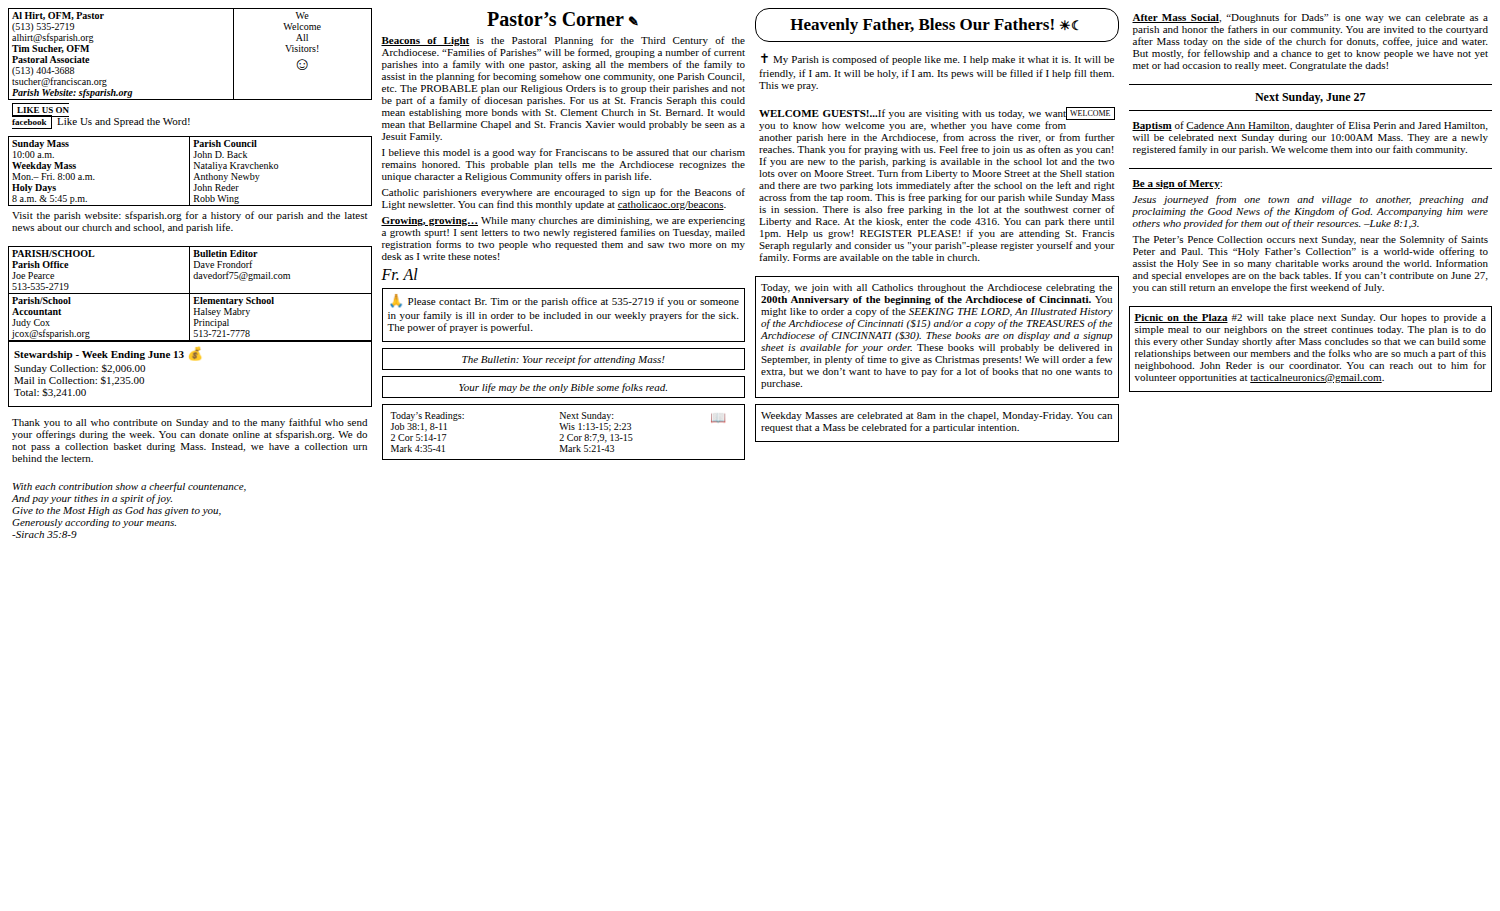| Al Hirt, OFM, Pastor (513) 535-2719 alhirt@sfsparish.org Tim Sucher, OFM Pastoral Associate (513) 404-3688 tsucher@franciscan.org Parish Website: sfsparish.org | We Welcome All Visitors! ☺ |
LIKE US ON
facebook Like Us and Spread the Word!
| Sunday Mass 10:00 a.m. Weekday Mass Mon.– Fri. 8:00 a.m. Holy Days 8 a.m. & 5:45 p.m. | Parish Council John D. Back Nataliya Kravchenko Anthony Newby John Reder Robb Wing |
Visit the parish website: sfsparish.org for a history of our parish and the latest news about our church and school, and parish life.
| PARISH/SCHOOL Parish Office Joe Pearce 513-535-2719 | Bulletin Editor Dave Frondorf davedorf75@gmail.com |
| Parish/School Accountant Judy Cox jcox@sfsparish.org | Elementary School Halsey Mabry Principal 513-721-7778 |
Stewardship - Week Ending June 13 💰
Sunday Collection: $2,006.00
Mail in Collection: $1,235.00
Total: $3,241.00
Thank you to all who contribute on Sunday and to the many faithful who send your offerings during the week. You can donate online at sfsparish.org. We do not pass a collection basket during Mass. Instead, we have a collection urn behind the lectern.
With each contribution show a cheerful countenance,
And pay your tithes in a spirit of joy.
Give to the Most High as God has given to you,
Generously according to your means.
-Sirach 35:8-9
Pastor’s Corner ✎
Beacons of Light is the Pastoral Planning for the Third Century of the Archdiocese. “Families of Parishes” will be formed, grouping a number of current parishes into a family with one pastor, asking all the members of the family to assist in the planning for becoming somehow one community, one Parish Council, etc. The PROBABLE plan our Religious Orders is to group their parishes and not be part of a family of diocesan parishes. For us at St. Francis Seraph this could mean establishing more bonds with St. Clement Church in St. Bernard. It would mean that Bellarmine Chapel and St. Francis Xavier would probably be seen as a Jesuit Family.
I believe this model is a good way for Franciscans to be assured that our charism remains honored. This probable plan tells me the Archdiocese recognizes the unique character a Religious Community offers in parish life.
Catholic parishioners everywhere are encouraged to sign up for the Beacons of Light newsletter. You can find this monthly update at catholicaoc.org/beacons.
Growing, growing… While many churches are diminishing, we are experiencing a growth spurt! I sent letters to two newly registered families on Tuesday, mailed registration forms to two people who requested them and saw two more on my desk as I write these notes!
Fr. Al
🙏 Please contact Br. Tim or the parish office at 535-2719 if you or someone in your family is ill in order to be included in our weekly prayers for the sick. The power of prayer is powerful.
The Bulletin: Your receipt for attending Mass!
Your life may be the only Bible some folks read.
| Today’s Readings: Job 38:1, 8-11 2 Cor 5:14-17 Mark 4:35-41 | Next Sunday: Wis 1:13-15; 2:23 2 Cor 8:7,9, 13-15 Mark 5:21-43 | 📖 |
Heavenly Father, Bless Our Fathers! ☀☾
✝ My Parish is composed of people like me. I help make it what it is. It will be friendly, if I am. It will be holy, if I am. Its pews will be filled if I help fill them. This we pray.
WELCOME GUESTS!... WELCOMEIf you are visiting with us today, we want you to know how welcome you are, whether you have come from another parish here in the Archdiocese, from across the river, or from further reaches. Thank you for praying with us. Feel free to join us as often as you can! If you are new to the parish, parking is available in the school lot and the two lots over on Moore Street. Turn from Liberty to Moore Street at the Shell station and there are two parking lots immediately after the school on the left and right across from the tap room. This is free parking for our parish while Sunday Mass is in session. There is also free parking in the lot at the southwest corner of Liberty and Race. At the kiosk, enter the code 4316. You can park there until 1pm. Help us grow! REGISTER PLEASE! if you are attending St. Francis Seraph regularly and consider us "your parish"-please register yourself and your family. Forms are available on the table in church.
Today, we join with all Catholics throughout the Archdiocese celebrating the 200th Anniversary of the beginning of the Archdiocese of Cincinnati. You might like to order a copy of the SEEKING THE LORD, An Illustrated History of the Archdiocese of Cincinnati ($15) and/or a copy of the TREASURES of the Archdiocese of CINCINNATI ($30). These books are on display and a signup sheet is available for your order. These books will probably be delivered in September, in plenty of time to give as Christmas presents! We will order a few extra, but we don’t want to have to pay for a lot of books that no one wants to purchase.
Weekday Masses are celebrated at 8am in the chapel, Monday-Friday. You can request that a Mass be celebrated for a particular intention.
After Mass Social, “Doughnuts for Dads” is one way we can celebrate as a parish and honor the fathers in our community. You are invited to the courtyard after Mass today on the side of the church for donuts, coffee, juice and water. But mostly, for fellowship and a chance to get to know people we have not yet met or had occasion to really meet. Congratulate the dads!
Next Sunday, June 27
Baptism of Cadence Ann Hamilton, daughter of Elisa Perin and Jared Hamilton, will be celebrated next Sunday during our 10:00AM Mass. They are a newly registered family in our parish. We welcome them into our faith community.
Be a sign of Mercy:
Jesus journeyed from one town and village to another, preaching and proclaiming the Good News of the Kingdom of God. Accompanying him were others who provided for them out of their resources. –Luke 8:1,3.
The Peter’s Pence Collection occurs next Sunday, near the Solemnity of Saints Peter and Paul. This “Holy Father’s Collection” is a world-wide offering to assist the Holy See in so many charitable works around the world. Information and special envelopes are on the back tables. If you can’t contribute on June 27, you can still return an envelope the first weekend of July.
Picnic on the Plaza #2 will take place next Sunday. Our hopes to provide a simple meal to our neighbors on the street continues today. The plan is to do this every other Sunday shortly after Mass concludes so that we can build some relationships between our members and the folks who are so much a part of this neighbohood. John Reder is our coordinator. You can reach out to him for volunteer opportunities at tacticalneuronics@gmail.com.